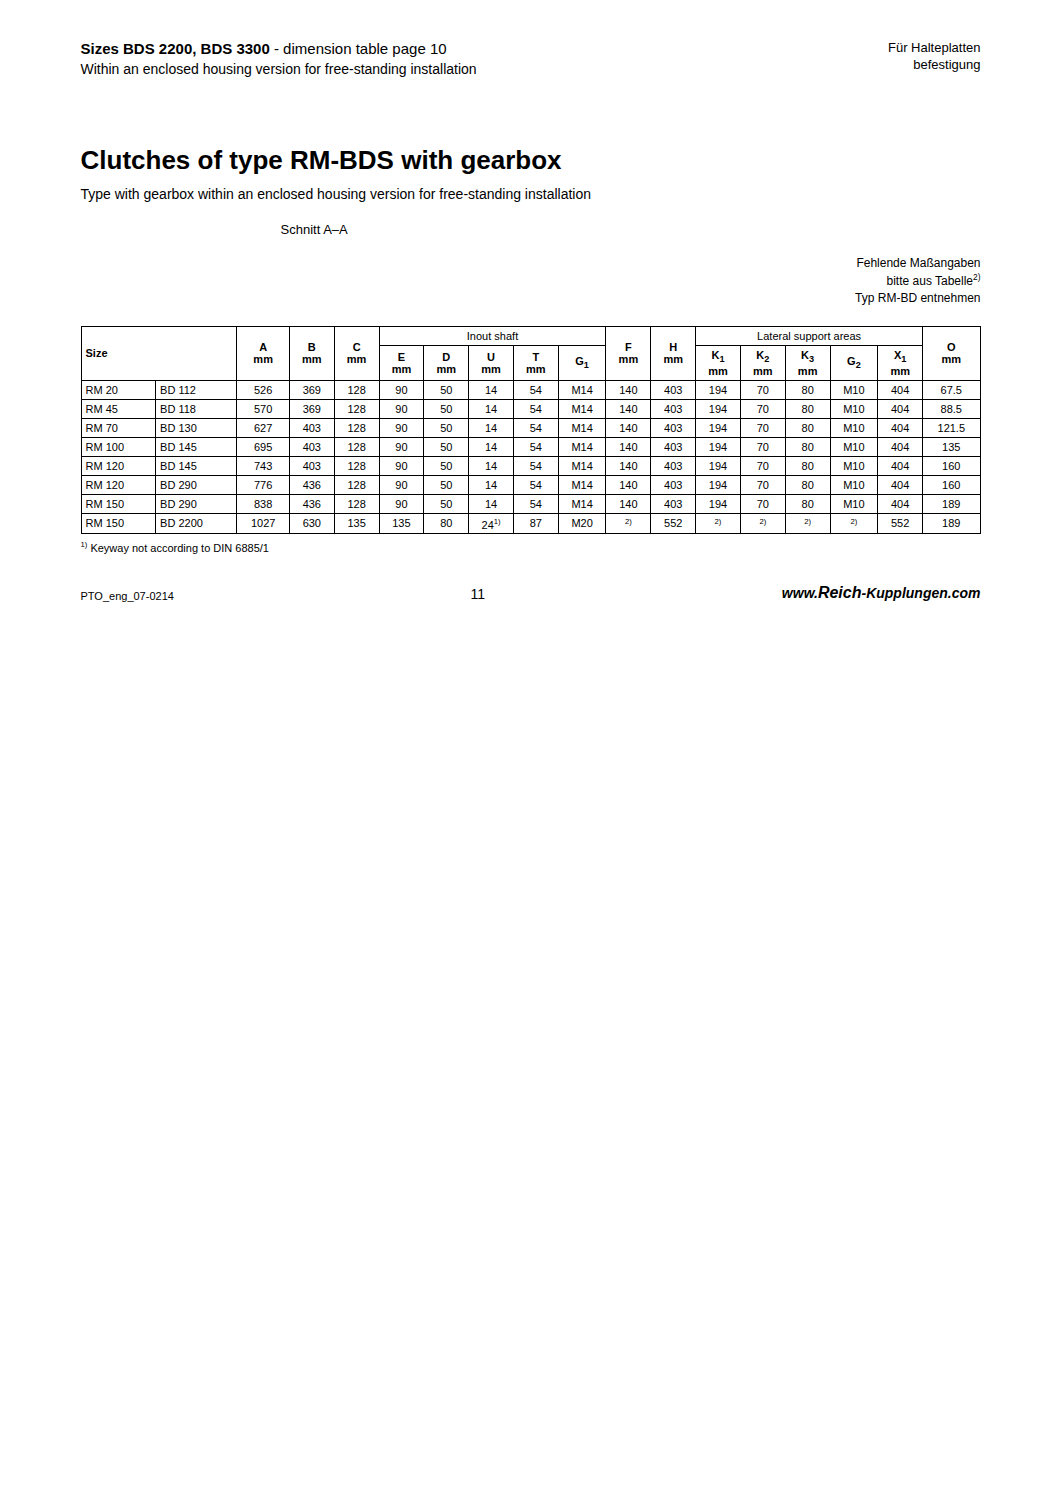Sizes BDS 2200, BDS 3300 - dimension table page 10
Within an enclosed housing version for free-standing installation
Für Halteplatten
befestigung
Clutches of type RM-BDS with gearbox
Type with gearbox within an enclosed housing version for free-standing installation
Schnitt A–A
Fehlende Maßangaben
bitte aus Tabelle2)
Typ RM-BD entnehmen
| Size | A mm | B mm | C mm | Inout shaft | F mm | H mm | Lateral support areas | O mm |
| --- | --- | --- | --- | --- | --- | --- | --- | --- |
| E mm | D mm | U mm | T mm | G 1 | K 1 mm | K 2 mm | K 3 mm | G 2 | X 1 mm |
| RM 20 | BD 112 | 526 | 369 | 128 | 90 | 50 | 14 | 54 | M14 | 140 | 403 | 194 | 70 | 80 | M10 | 404 | 67.5 |
| RM 45 | BD 118 | 570 | 369 | 128 | 90 | 50 | 14 | 54 | M14 | 140 | 403 | 194 | 70 | 80 | M10 | 404 | 88.5 |
| RM 70 | BD 130 | 627 | 403 | 128 | 90 | 50 | 14 | 54 | M14 | 140 | 403 | 194 | 70 | 80 | M10 | 404 | 121.5 |
| RM 100 | BD 145 | 695 | 403 | 128 | 90 | 50 | 14 | 54 | M14 | 140 | 403 | 194 | 70 | 80 | M10 | 404 | 135 |
| RM 120 | BD 145 | 743 | 403 | 128 | 90 | 50 | 14 | 54 | M14 | 140 | 403 | 194 | 70 | 80 | M10 | 404 | 160 |
| RM 120 | BD 290 | 776 | 436 | 128 | 90 | 50 | 14 | 54 | M14 | 140 | 403 | 194 | 70 | 80 | M10 | 404 | 160 |
| RM 150 | BD 290 | 838 | 436 | 128 | 90 | 50 | 14 | 54 | M14 | 140 | 403 | 194 | 70 | 80 | M10 | 404 | 189 |
| RM 150 | BD 2200 | 1027 | 630 | 135 | 135 | 80 | 24 1) | 87 | M20 | 2) | 552 | 2) | 2) | 2) | 2) | 552 | 189 |
1) Keyway not according to DIN 6885/1
PTO_eng_07-0214
11
www.Reich-Kupplungen.com